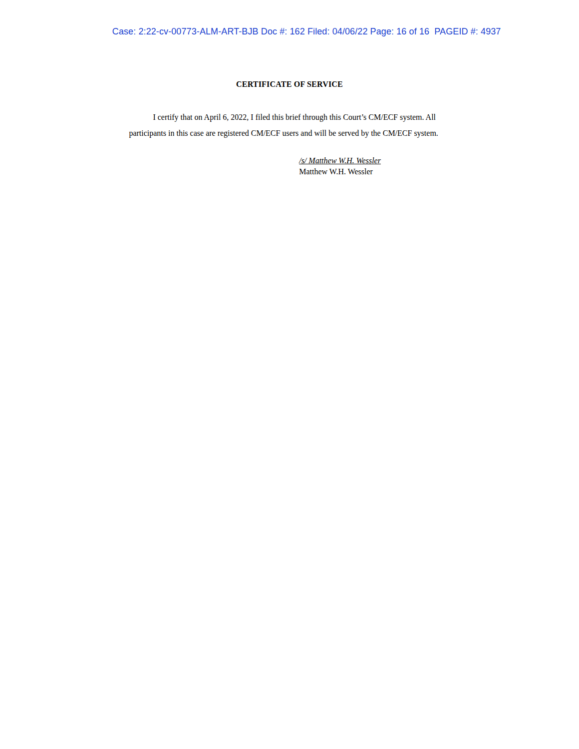Case: 2:22-cv-00773-ALM-ART-BJB Doc #: 162 Filed: 04/06/22 Page: 16 of 16 PAGEID #: 4937
CERTIFICATE OF SERVICE
I certify that on April 6, 2022, I filed this brief through this Court’s CM/ECF system. All participants in this case are registered CM/ECF users and will be served by the CM/ECF system.
/s/ Matthew W.H. Wessler Matthew W.H. Wessler